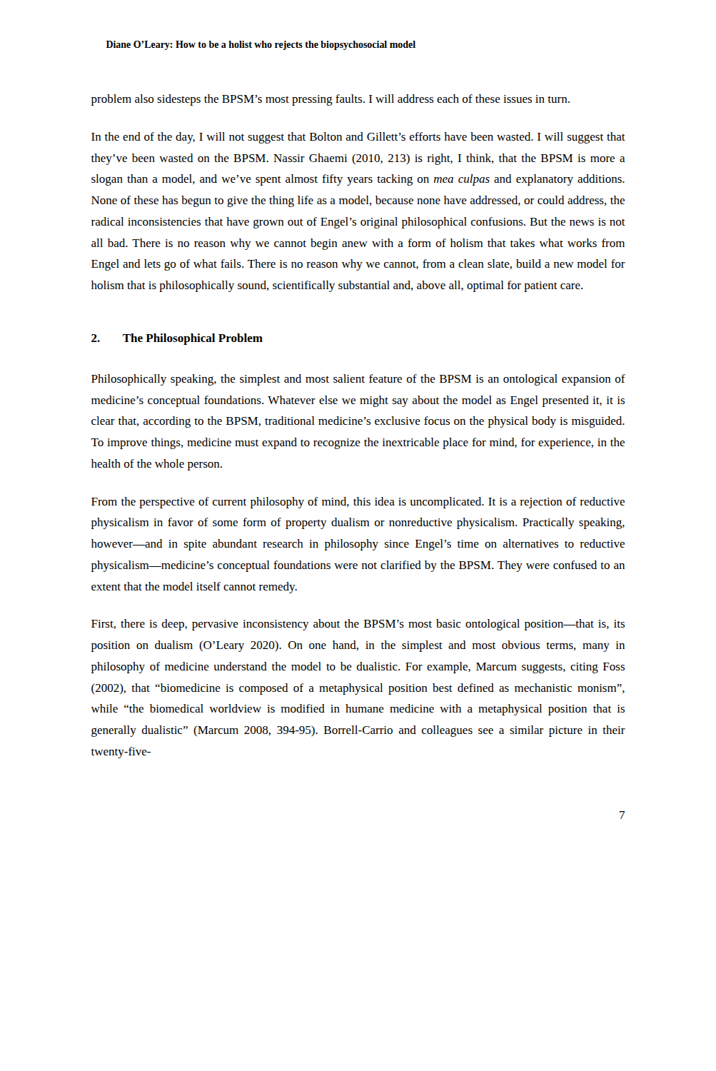Diane O’Leary: How to be a holist who rejects the biopsychosocial model
problem also sidesteps the BPSM’s most pressing faults. I will address each of these issues in turn.
In the end of the day, I will not suggest that Bolton and Gillett’s efforts have been wasted. I will suggest that they’ve been wasted on the BPSM. Nassir Ghaemi (2010, 213) is right, I think, that the BPSM is more a slogan than a model, and we’ve spent almost fifty years tacking on mea culpas and explanatory additions. None of these has begun to give the thing life as a model, because none have addressed, or could address, the radical inconsistencies that have grown out of Engel’s original philosophical confusions. But the news is not all bad. There is no reason why we cannot begin anew with a form of holism that takes what works from Engel and lets go of what fails. There is no reason why we cannot, from a clean slate, build a new model for holism that is philosophically sound, scientifically substantial and, above all, optimal for patient care.
2. The Philosophical Problem
Philosophically speaking, the simplest and most salient feature of the BPSM is an ontological expansion of medicine’s conceptual foundations. Whatever else we might say about the model as Engel presented it, it is clear that, according to the BPSM, traditional medicine’s exclusive focus on the physical body is misguided. To improve things, medicine must expand to recognize the inextricable place for mind, for experience, in the health of the whole person.
From the perspective of current philosophy of mind, this idea is uncomplicated. It is a rejection of reductive physicalism in favor of some form of property dualism or nonreductive physicalism. Practically speaking, however—and in spite abundant research in philosophy since Engel’s time on alternatives to reductive physicalism—medicine’s conceptual foundations were not clarified by the BPSM. They were confused to an extent that the model itself cannot remedy.
First, there is deep, pervasive inconsistency about the BPSM’s most basic ontological position—that is, its position on dualism (O’Leary 2020). On one hand, in the simplest and most obvious terms, many in philosophy of medicine understand the model to be dualistic. For example, Marcum suggests, citing Foss (2002), that “biomedicine is composed of a metaphysical position best defined as mechanistic monism”, while “the biomedical worldview is modified in humane medicine with a metaphysical position that is generally dualistic” (Marcum 2008, 394-95). Borrell-Carrio and colleagues see a similar picture in their twenty-five-
7